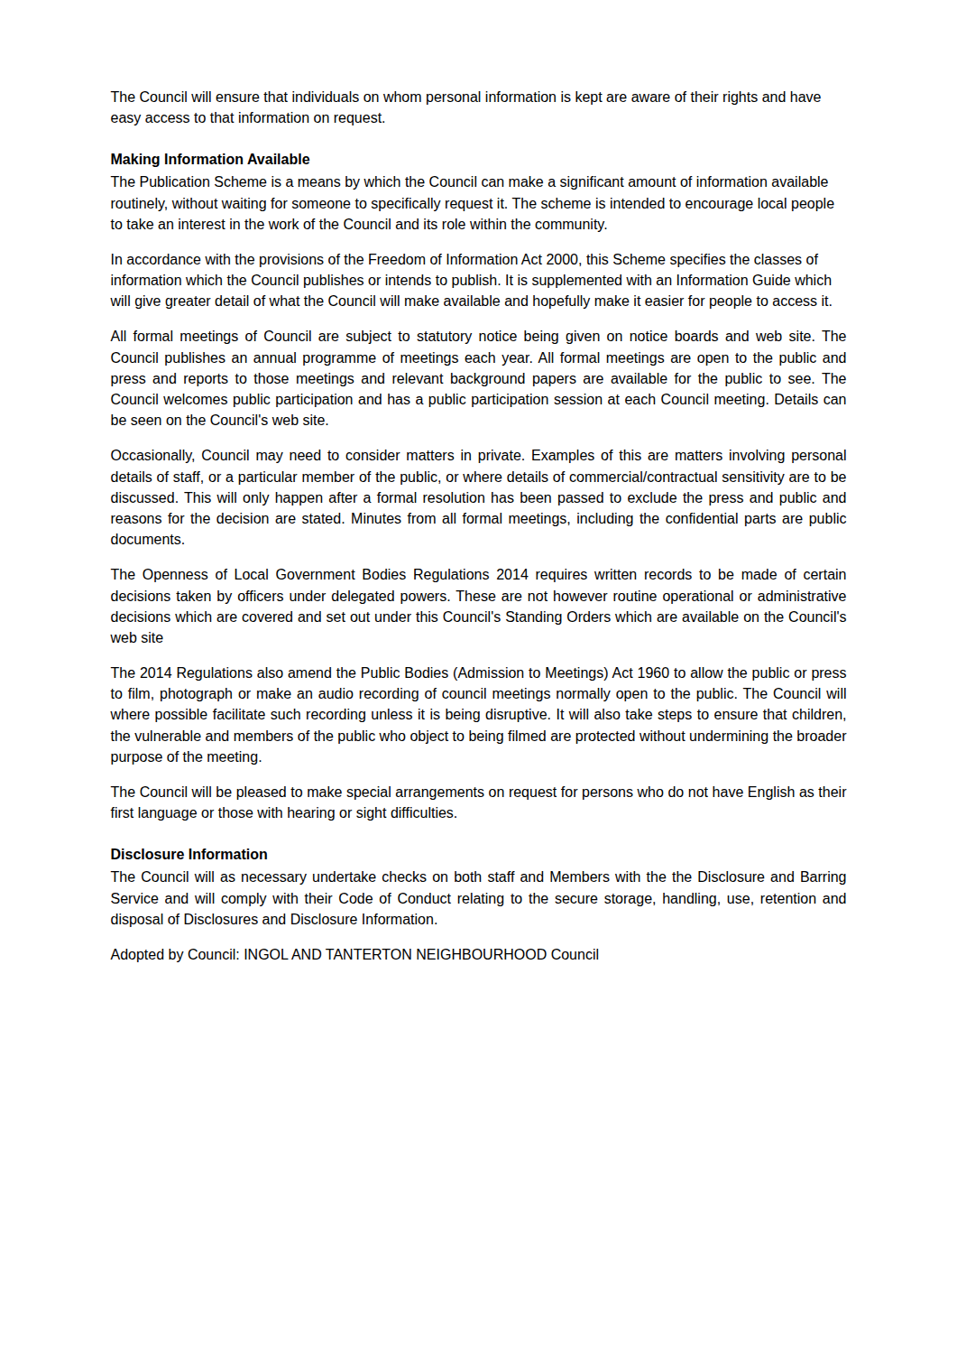The Council will ensure that individuals on whom personal information is kept are aware of their rights and have easy access to that information on request.
Making Information Available
The Publication Scheme is a means by which the Council can make a significant amount of information available routinely, without waiting for someone to specifically request it. The scheme is intended to encourage local people to take an interest in the work of the Council and its role within the community.
In accordance with the provisions of the Freedom of Information Act 2000, this Scheme specifies the classes of information which the Council publishes or intends to publish. It is supplemented with an Information Guide which will give greater detail of what the Council will make available and hopefully make it easier for people to access it.
All formal meetings of Council are subject to statutory notice being given on notice boards and web site. The Council publishes an annual programme of meetings each year. All formal meetings are open to the public and press and reports to those meetings and relevant background papers are available for the public to see. The Council welcomes public participation and has a public participation session at each Council meeting. Details can be seen on the Council's web site.
Occasionally, Council may need to consider matters in private. Examples of this are matters involving personal details of staff, or a particular member of the public, or where details of commercial/contractual sensitivity are to be discussed. This will only happen after a formal resolution has been passed to exclude the press and public and reasons for the decision are stated. Minutes from all formal meetings, including the confidential parts are public documents.
The Openness of Local Government Bodies Regulations 2014 requires written records to be made of certain decisions taken by officers under delegated powers. These are not however routine operational or administrative decisions which are covered and set out under this Council's Standing Orders which are available on the Council's web site
The 2014 Regulations also amend the Public Bodies (Admission to Meetings) Act 1960 to allow the public or press to film, photograph or make an audio recording of council meetings normally open to the public. The Council will where possible facilitate such recording unless it is being disruptive. It will also take steps to ensure that children, the vulnerable and members of the public who object to being filmed are protected without undermining the broader purpose of the meeting.
The Council will be pleased to make special arrangements on request for persons who do not have English as their first language or those with hearing or sight difficulties.
Disclosure Information
The Council will as necessary undertake checks on both staff and Members with the the Disclosure and Barring Service and will comply with their Code of Conduct relating to the secure storage, handling, use, retention and disposal of Disclosures and Disclosure Information.
Adopted by Council: INGOL AND TANTERTON NEIGHBOURHOOD Council